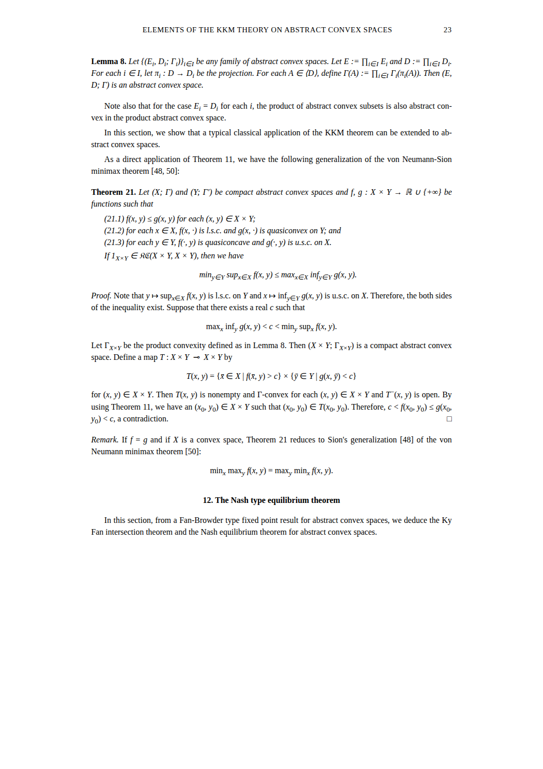ELEMENTS OF THE KKM THEORY ON ABSTRACT CONVEX SPACES 23
Lemma 8. Let {(Ei, Di; Γi)}i∈I be any family of abstract convex spaces. Let E := ∏i∈I Ei and D := ∏i∈I Di. For each i ∈ I, let πi : D → Di be the projection. For each A ∈ ⟨D⟩, define Γ(A) := ∏i∈I Γi(πi(A)). Then (E, D; Γ) is an abstract convex space.
Note also that for the case Ei = Di for each i, the product of abstract convex subsets is also abstract convex in the product abstract convex space.
In this section, we show that a typical classical application of the KKM theorem can be extended to abstract convex spaces.
As a direct application of Theorem 11, we have the following generalization of the von Neumann-Sion minimax theorem [48, 50]:
Theorem 21. Let (X; Γ) and (Y; Γ′) be compact abstract convex spaces and f, g : X × Y → ℝ ∪ {+∞} be functions such that
(21.1) f(x, y) ≤ g(x, y) for each (x, y) ∈ X × Y;
(21.2) for each x ∈ X, f(x, ·) is l.s.c. and g(x, ·) is quasiconvex on Y; and
(21.3) for each y ∈ Y, f(·, y) is quasiconcave and g(·, y) is u.s.c. on X.
If 1X×Y ∈ 𝔎ℭ(X × Y, X × Y), then we have
miny∈Y supx∈X f(x, y) ≤ maxx∈X infy∈Y g(x, y).
Proof. Note that y ↦ supx∈X f(x, y) is l.s.c. on Y and x ↦ infy∈Y g(x, y) is u.s.c. on X. Therefore, the both sides of the inequality exist. Suppose that there exists a real c such that
maxx infy g(x, y) < c < miny supx f(x, y).
Let ΓX×Y be the product convexity defined as in Lemma 8. Then (X × Y; ΓX×Y) is a compact abstract convex space. Define a map T : X × Y ⊸ X × Y by
T(x, y) = {x̄ ∈ X | f(x̄, y) > c} × {ȳ ∈ Y | g(x, ȳ) < c}
for (x, y) ∈ X × Y. Then T(x, y) is nonempty and Γ-convex for each (x, y) ∈ X × Y and T−(x, y) is open. By using Theorem 11, we have an (x0, y0) ∈ X × Y such that (x0, y0) ∈ T(x0, y0). Therefore, c < f(x0, y0) ≤ g(x0, y0) < c, a contradiction. □
Remark. If f = g and if X is a convex space, Theorem 21 reduces to Sion's generalization [48] of the von Neumann minimax theorem [50]:
minx maxy f(x, y) = maxy minx f(x, y).
12. The Nash type equilibrium theorem
In this section, from a Fan-Browder type fixed point result for abstract convex spaces, we deduce the Ky Fan intersection theorem and the Nash equilibrium theorem for abstract convex spaces.